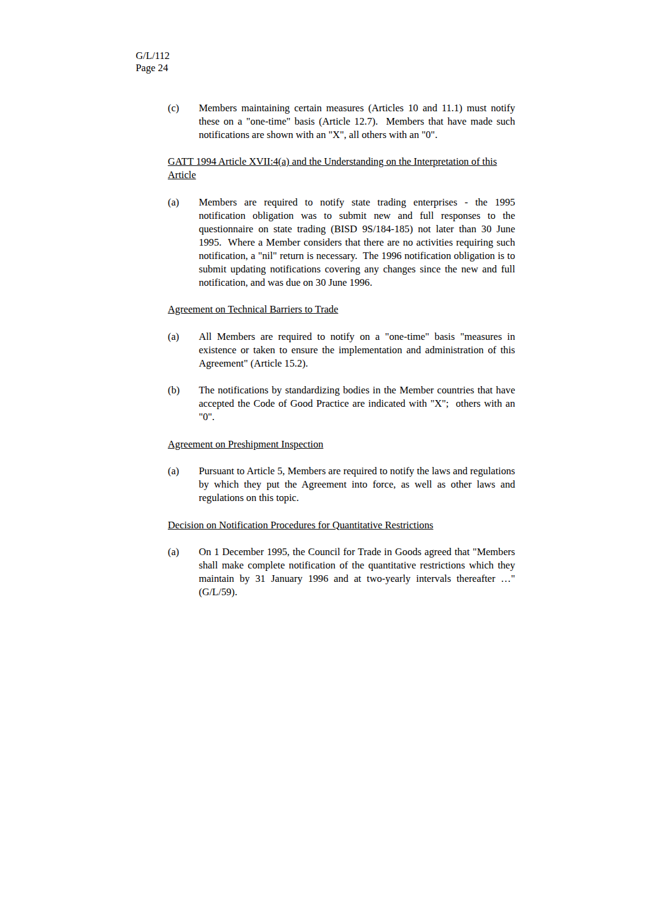G/L/112
Page 24
(c)
Members maintaining certain measures (Articles 10 and 11.1) must notify these on a "one-time" basis (Article 12.7). Members that have made such notifications are shown with an "X", all others with an "0".
GATT 1994 Article XVII:4(a) and the Understanding on the Interpretation of this Article
(a)
Members are required to notify state trading enterprises - the 1995 notification obligation was to submit new and full responses to the questionnaire on state trading (BISD 9S/184-185) not later than 30 June 1995. Where a Member considers that there are no activities requiring such notification, a "nil" return is necessary. The 1996 notification obligation is to submit updating notifications covering any changes since the new and full notification, and was due on 30 June 1996.
Agreement on Technical Barriers to Trade
(a)
All Members are required to notify on a "one-time" basis "measures in existence or taken to ensure the implementation and administration of this Agreement" (Article 15.2).
(b)
The notifications by standardizing bodies in the Member countries that have accepted the Code of Good Practice are indicated with "X"; others with an "0".
Agreement on Preshipment Inspection
(a)
Pursuant to Article 5, Members are required to notify the laws and regulations by which they put the Agreement into force, as well as other laws and regulations on this topic.
Decision on Notification Procedures for Quantitative Restrictions
(a)
On 1 December 1995, the Council for Trade in Goods agreed that "Members shall make complete notification of the quantitative restrictions which they maintain by 31 January 1996 and at two-yearly intervals thereafter …" (G/L/59).